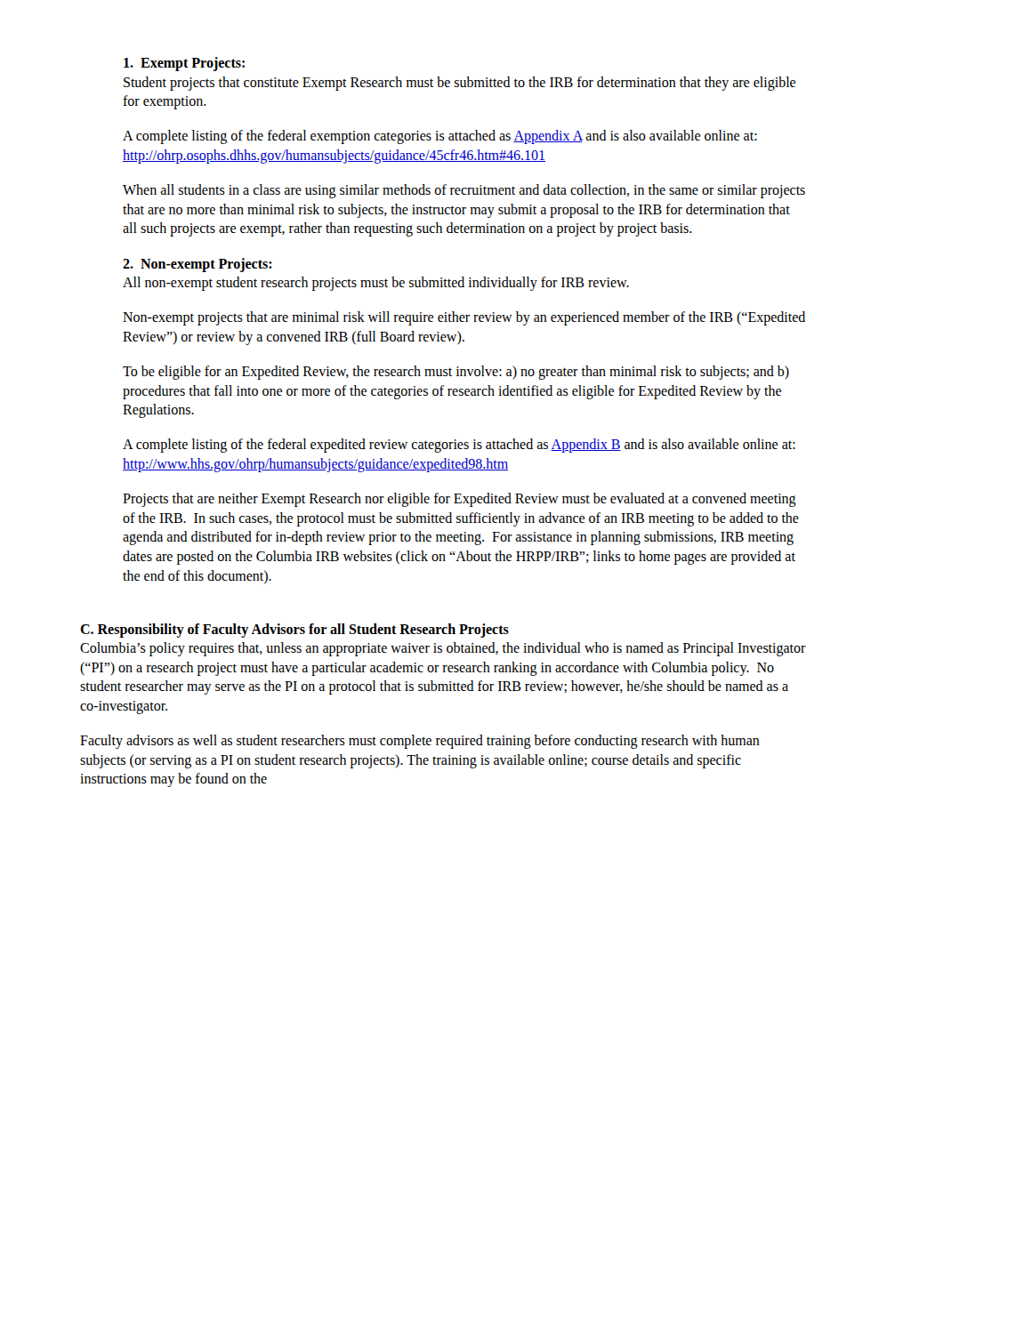1. Exempt Projects:
Student projects that constitute Exempt Research must be submitted to the IRB for determination that they are eligible for exemption.
A complete listing of the federal exemption categories is attached as Appendix A and is also available online at:
http://ohrp.osophs.dhhs.gov/humansubjects/guidance/45cfr46.htm#46.101
When all students in a class are using similar methods of recruitment and data collection, in the same or similar projects that are no more than minimal risk to subjects, the instructor may submit a proposal to the IRB for determination that all such projects are exempt, rather than requesting such determination on a project by project basis.
2. Non-exempt Projects:
All non-exempt student research projects must be submitted individually for IRB review.
Non-exempt projects that are minimal risk will require either review by an experienced member of the IRB (“Expedited Review”) or review by a convened IRB (full Board review).
To be eligible for an Expedited Review, the research must involve: a) no greater than minimal risk to subjects; and b) procedures that fall into one or more of the categories of research identified as eligible for Expedited Review by the Regulations.
A complete listing of the federal expedited review categories is attached as Appendix B and is also available online at:
http://www.hhs.gov/ohrp/humansubjects/guidance/expedited98.htm
Projects that are neither Exempt Research nor eligible for Expedited Review must be evaluated at a convened meeting of the IRB. In such cases, the protocol must be submitted sufficiently in advance of an IRB meeting to be added to the agenda and distributed for in-depth review prior to the meeting. For assistance in planning submissions, IRB meeting dates are posted on the Columbia IRB websites (click on “About the HRPP/IRB”; links to home pages are provided at the end of this document).
C. Responsibility of Faculty Advisors for all Student Research Projects
Columbia’s policy requires that, unless an appropriate waiver is obtained, the individual who is named as Principal Investigator (“PI”) on a research project must have a particular academic or research ranking in accordance with Columbia policy. No student researcher may serve as the PI on a protocol that is submitted for IRB review; however, he/she should be named as a co-investigator.
Faculty advisors as well as student researchers must complete required training before conducting research with human subjects (or serving as a PI on student research projects). The training is available online; course details and specific instructions may be found on the